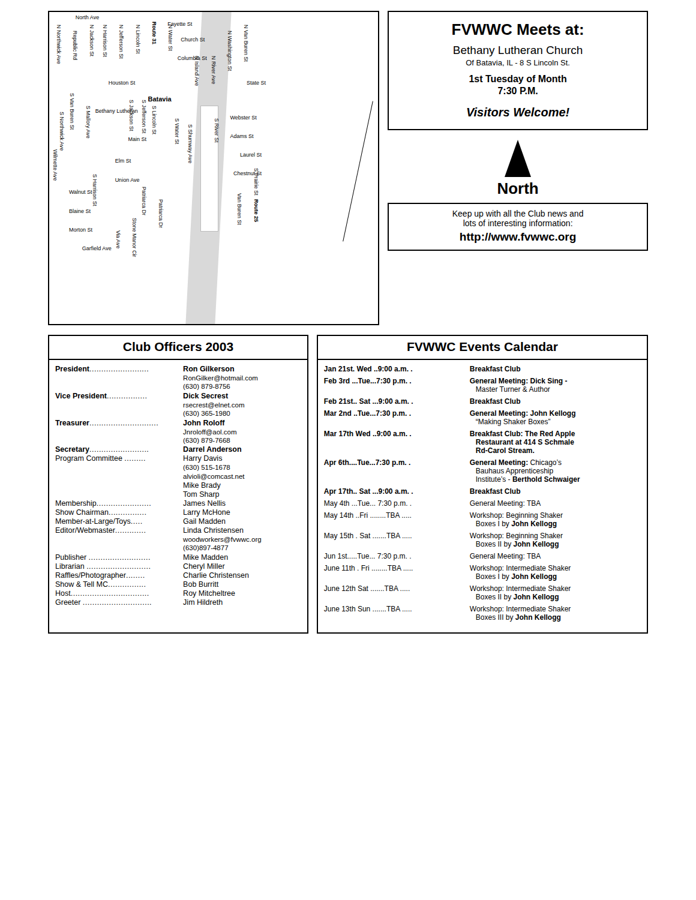North Ave Fayette St Church St Columbia St N Northwick Ave Republic Rd N Jackson St N Harrison St N Jefferson St N Lincoln St Route 31 N Water St N Island Ave N River Ave N Washington St N Van Buren St Houston St State St Batavia Bethany Lutheran S Jackson St S Jefferson St S Lincoln St S Van Buren St S Mallory Ave S Northwick Ave Wilmette Ave Webster St Adams St S River St S Water St S Shumway Ave Main St Elm St Union Ave Laurel St Chestnut St S Prairie St Van Buren St Route 25 S Harrison St Walnut St Blaine St Morton St Garfield Ave Via Ave Stone Manor Cir Patriarca Dr Patriarca Dr
FVWWC Meets at:
Bethany Lutheran Church
Of Batavia, IL - 8 S Lincoln St.
1st Tuesday of Month
7:30 P.M.
Visitors Welcome!
North
Keep up with all the Club news and
lots of interesting information:
http://www.fvwwc.org
Club Officers 2003
| President ......................... | Ron Gilkerson |
| | RonGilker@hotmail.com (630) 879-8756 |
| Vice President ................. | Dick Secrest |
| | rsecrest@elnet.com (630) 365-1980 |
| Treasurer ............................. | John Roloff |
| | Jnroloff@aol.com (630) 879-7668 |
| Secretary ......................... | Darrel Anderson |
| Program Committee ......... | Harry Davis |
| | (630) 515-1678 alvioli@comcast.net |
| | Mike Brady |
| | Tom Sharp |
| Membership ....................... | James Nellis |
| Show Chairman ................ | Larry McHone |
| Member-at-Large/Toys ..... | Gail Madden |
| Editor/Webmaster ............. | Linda Christensen |
| | woodworkers@fvwwc.org (630)897-4877 |
| Publisher .......................... | Mike Madden |
| Librarian ........................... | Cheryl Miller |
| Raffles/Photographer ........ | Charlie Christensen |
| Show & Tell MC ................ | Bob Burritt |
| Host ................................. | Roy Mitcheltree |
| Greeter ............................. | Jim Hildreth |
FVWWC Events Calendar
| Jan 21st. Wed ..9:00 a.m. . | Breakfast Club |
| Feb 3rd ...Tue...7:30 p.m. . | General Meeting: Dick Sing - Master Turner & Author |
| Feb 21st.. Sat ...9:00 a.m. . | Breakfast Club |
| Mar 2nd ..Tue...7:30 p.m. . | General Meeting: John Kellogg “Making Shaker Boxes” |
| Mar 17th Wed ..9:00 a.m. . | Breakfast Club: The Red Apple Restaurant at 414 S Schmale Rd-Carol Stream. |
| Apr 6th....Tue...7:30 p.m. . | General Meeting: Chicago’s Bauhaus Apprenticeship Institute’s - Berthold Schwaiger |
| Apr 17th.. Sat ...9:00 a.m. . | Breakfast Club |
| May 4th ...Tue... 7:30 p.m. . | General Meeting: TBA |
| May 14th ..Fri ........TBA ..... | Workshop: Beginning Shaker Boxes I by John Kellogg |
| May 15th . Sat .......TBA ..... | Workshop: Beginning Shaker Boxes II by John Kellogg |
| Jun 1st.....Tue... 7:30 p.m. . | General Meeting: TBA |
| June 11th . Fri ........TBA ..... | Workshop: Intermediate Shaker Boxes I by John Kellogg |
| June 12th Sat .......TBA ..... | Workshop: Intermediate Shaker Boxes II by John Kellogg |
| June 13th Sun .......TBA ..... | Workshop: Intermediate Shaker Boxes III by John Kellogg |